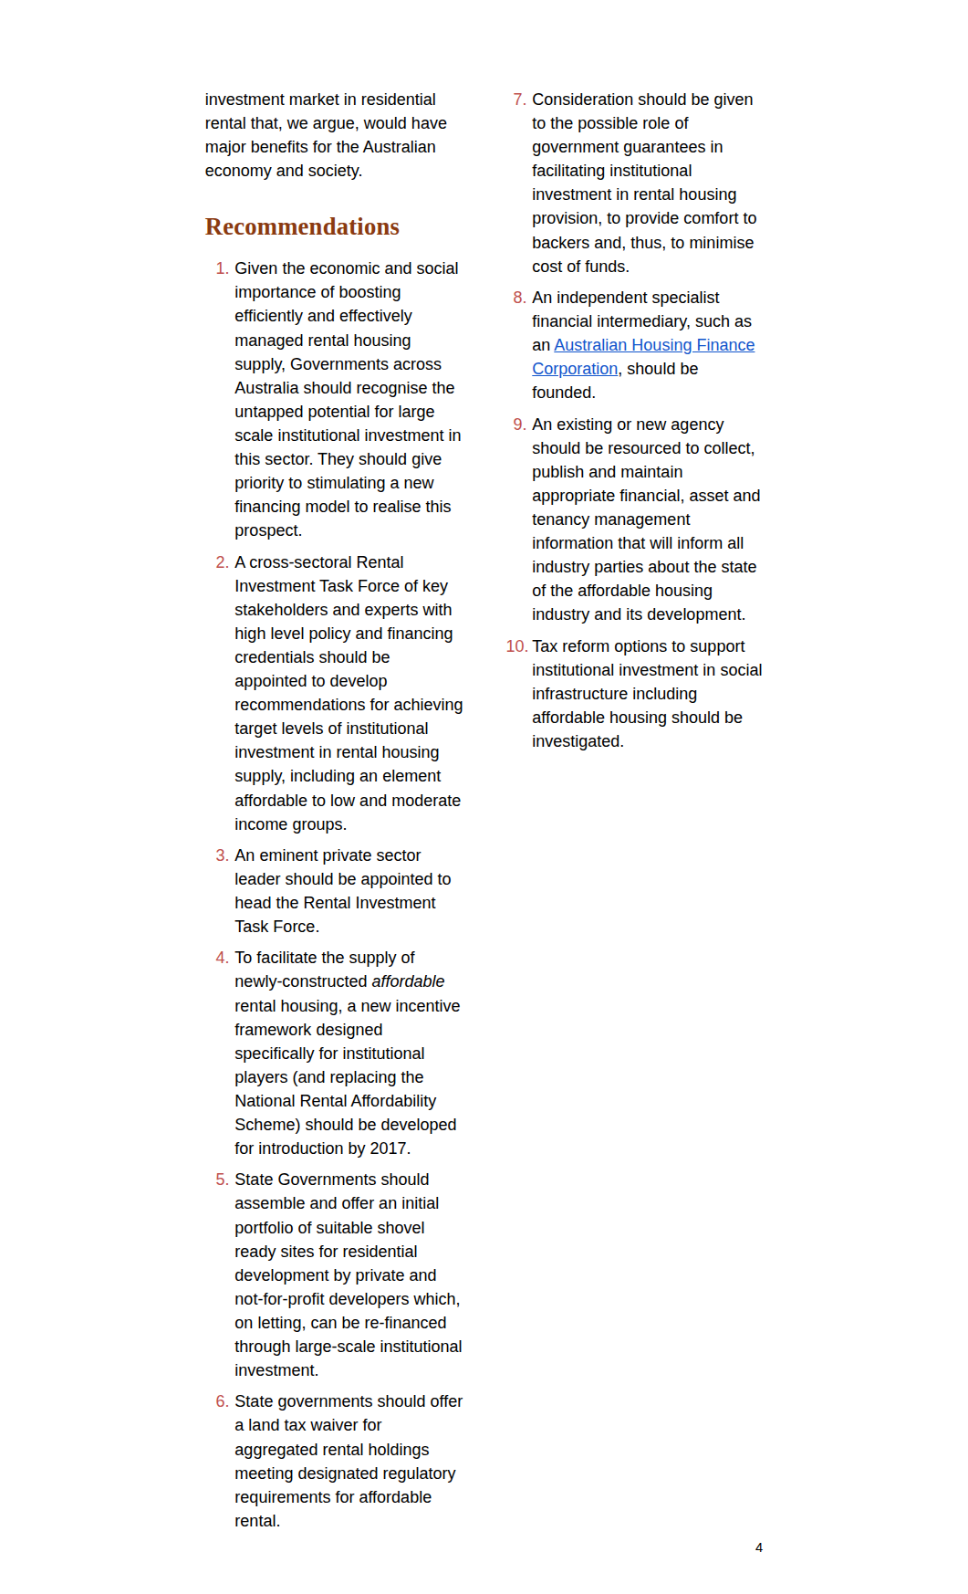investment market in residential rental that, we argue, would have major benefits for the Australian economy and society.
Recommendations
Given the economic and social importance of boosting efficiently and effectively managed rental housing supply, Governments across Australia should recognise the untapped potential for large scale institutional investment in this sector. They should give priority to stimulating a new financing model to realise this prospect.
A cross-sectoral Rental Investment Task Force of key stakeholders and experts with high level policy and financing credentials should be appointed to develop recommendations for achieving target levels of institutional investment in rental housing supply, including an element affordable to low and moderate income groups.
An eminent private sector leader should be appointed to head the Rental Investment Task Force.
To facilitate the supply of newly-constructed affordable rental housing, a new incentive framework designed specifically for institutional players (and replacing the National Rental Affordability Scheme) should be developed for introduction by 2017.
State Governments should assemble and offer an initial portfolio of suitable shovel ready sites for residential development by private and not-for-profit developers which, on letting, can be re-financed through large-scale institutional investment.
State governments should offer a land tax waiver for aggregated rental holdings meeting designated regulatory requirements for affordable rental.
Consideration should be given to the possible role of government guarantees in facilitating institutional investment in rental housing provision, to provide comfort to backers and, thus, to minimise cost of funds.
An independent specialist financial intermediary, such as an Australian Housing Finance Corporation, should be founded.
An existing or new agency should be resourced to collect, publish and maintain appropriate financial, asset and tenancy management information that will inform all industry parties about the state of the affordable housing industry and its development.
Tax reform options to support institutional investment in social infrastructure including affordable housing should be investigated.
4